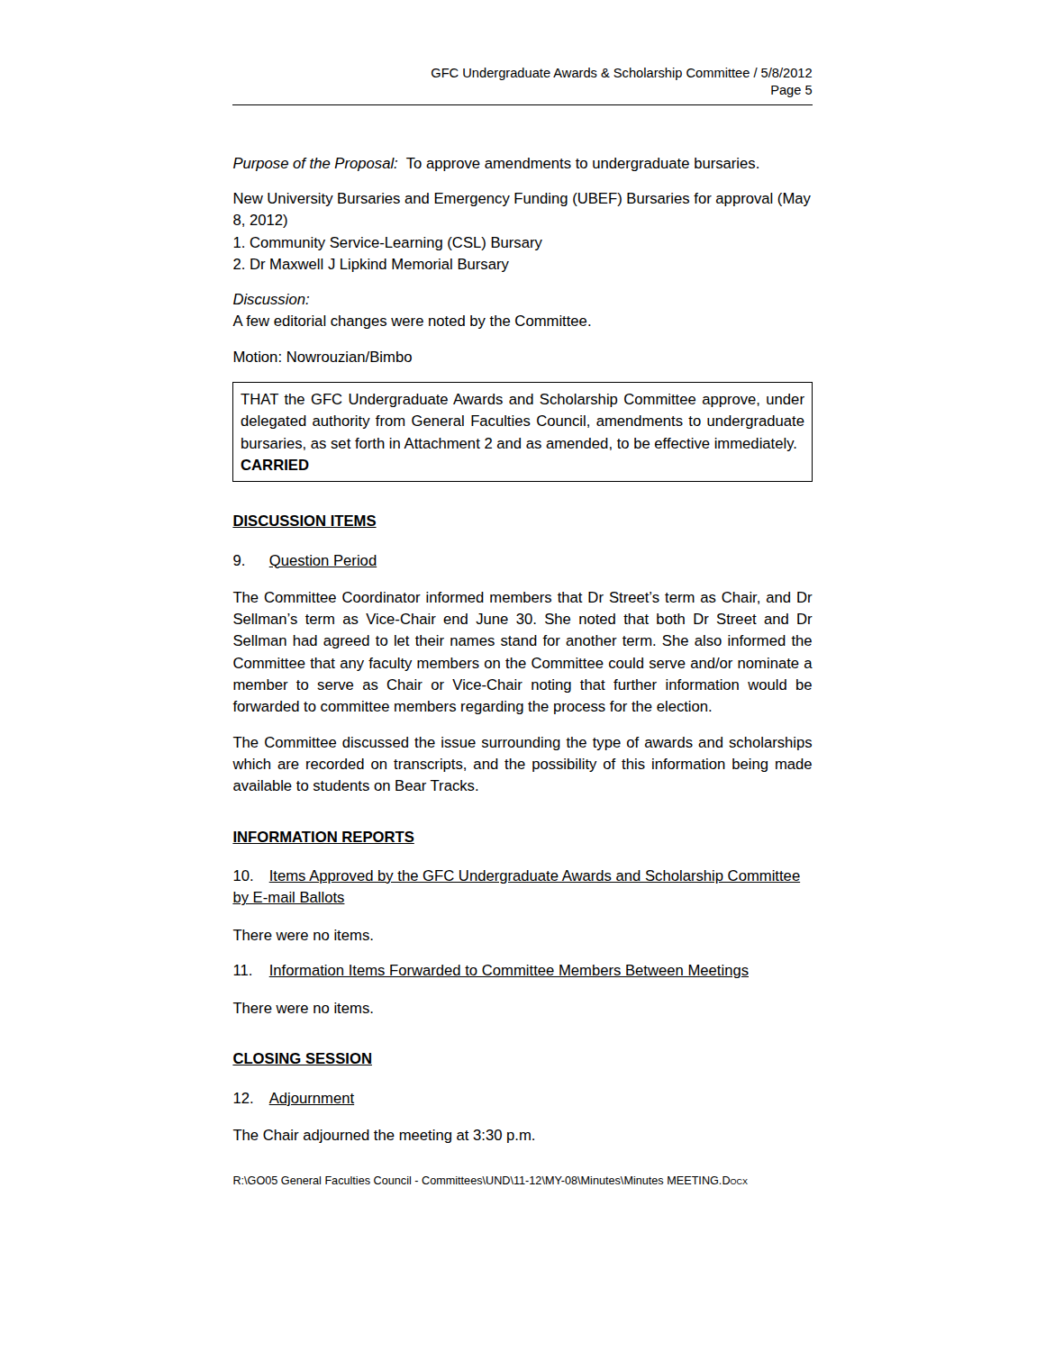GFC Undergraduate Awards & Scholarship Committee / 5/8/2012
Page 5
Purpose of the Proposal: To approve amendments to undergraduate bursaries.
New University Bursaries and Emergency Funding (UBEF) Bursaries for approval (May 8, 2012)
1. Community Service-Learning (CSL) Bursary
2. Dr Maxwell J Lipkind Memorial Bursary
Discussion:
A few editorial changes were noted by the Committee.
Motion: Nowrouzian/Bimbo
THAT the GFC Undergraduate Awards and Scholarship Committee approve, under delegated authority from General Faculties Council, amendments to undergraduate bursaries, as set forth in Attachment 2 and as amended, to be effective immediately.
CARRIED
DISCUSSION ITEMS
9. Question Period
The Committee Coordinator informed members that Dr Street’s term as Chair, and Dr Sellman’s term as Vice-Chair end June 30. She noted that both Dr Street and Dr Sellman had agreed to let their names stand for another term. She also informed the Committee that any faculty members on the Committee could serve and/or nominate a member to serve as Chair or Vice-Chair noting that further information would be forwarded to committee members regarding the process for the election.
The Committee discussed the issue surrounding the type of awards and scholarships which are recorded on transcripts, and the possibility of this information being made available to students on Bear Tracks.
INFORMATION REPORTS
10. Items Approved by the GFC Undergraduate Awards and Scholarship Committee by E-mail Ballots
There were no items.
11. Information Items Forwarded to Committee Members Between Meetings
There were no items.
CLOSING SESSION
12. Adjournment
The Chair adjourned the meeting at 3:30 p.m.
R:\GO05 General Faculties Council - Committees\UND\11-12\MY-08\Minutes\Minutes MEETING.Docx